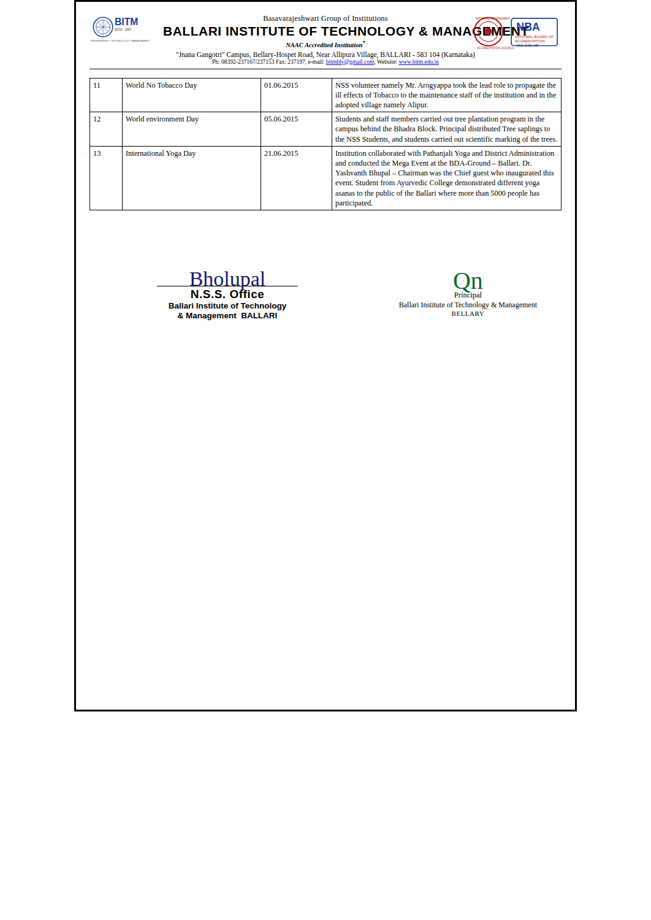Basavarajeshwari Group of Institutions
BALLARI INSTITUTE OF TECHNOLOGY & MANAGEMENT
NAAC Accredited Institution*
"Jnana Gangotri" Campus, Bellary-Hospet Road, Near Allipura Village, BALLARI - 583 104 (Karnataka)
Ph: 08392-237167/237153 Fax: 237197, e-mail: bitmbly@gmail.com, Website: www.bitm.edu.in
| 11 | World No Tobacco Day | 01.06.2015 | NSS volunteer namely Mr. Arogyappa took the lead role to propagate the ill effects of Tobacco to the maintenance staff of the institution and in the adopted village namely Alipur. |
| 12 | World environment Day | 05.06.2015 | Students and staff members carried out tree plantation program in the campus behind the Bhadra Block. Principal distributed Tree saplings to the NSS Students, and students carried out scientific marking of the trees. |
| 13 | International Yoga Day | 21.06.2015 | Institution collaborated with Pathanjali Yoga and District Administration and conducted the Mega Event at the BDA-Ground – Ballari. Dr. Yashvanth Bhupal – Chairman was the Chief guest who inaugurated this event. Student from Ayurvedic College demonstrated different yoga asanas to the public of the Ballari where more than 5000 people has participated. |
Bholupal
N.S.S. Office
Ballari Institute of Technology
& Management BALLARI
Qn
Principal
Ballari Institute of Technology & Management
BELLARY